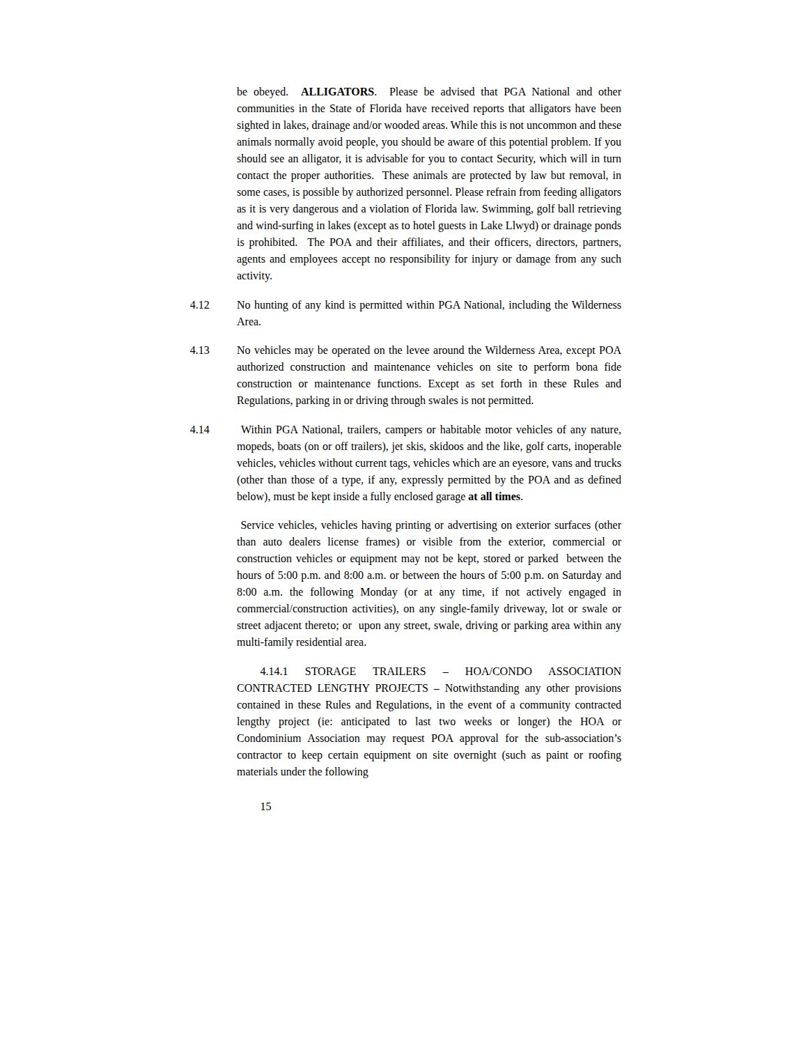be obeyed. ALLIGATORS. Please be advised that PGA National and other communities in the State of Florida have received reports that alligators have been sighted in lakes, drainage and/or wooded areas. While this is not uncommon and these animals normally avoid people, you should be aware of this potential problem. If you should see an alligator, it is advisable for you to contact Security, which will in turn contact the proper authorities. These animals are protected by law but removal, in some cases, is possible by authorized personnel. Please refrain from feeding alligators as it is very dangerous and a violation of Florida law. Swimming, golf ball retrieving and wind-surfing in lakes (except as to hotel guests in Lake Llwyd) or drainage ponds is prohibited. The POA and their affiliates, and their officers, directors, partners, agents and employees accept no responsibility for injury or damage from any such activity.
4.12
No hunting of any kind is permitted within PGA National, including the Wilderness Area.
4.13
No vehicles may be operated on the levee around the Wilderness Area, except POA authorized construction and maintenance vehicles on site to perform bona fide construction or maintenance functions. Except as set forth in these Rules and Regulations, parking in or driving through swales is not permitted.
4.14
Within PGA National, trailers, campers or habitable motor vehicles of any nature, mopeds, boats (on or off trailers), jet skis, skidoos and the like, golf carts, inoperable vehicles, vehicles without current tags, vehicles which are an eyesore, vans and trucks (other than those of a type, if any, expressly permitted by the POA and as defined below), must be kept inside a fully enclosed garage at all times.
Service vehicles, vehicles having printing or advertising on exterior surfaces (other than auto dealers license frames) or visible from the exterior, commercial or construction vehicles or equipment may not be kept, stored or parked between the hours of 5:00 p.m. and 8:00 a.m. or between the hours of 5:00 p.m. on Saturday and 8:00 a.m. the following Monday (or at any time, if not actively engaged in commercial/construction activities), on any single-family driveway, lot or swale or street adjacent thereto; or upon any street, swale, driving or parking area within any multi-family residential area.
4.14.1 STORAGE TRAILERS – HOA/CONDO ASSOCIATION CONTRACTED LENGTHY PROJECTS – Notwithstanding any other provisions contained in these Rules and Regulations, in the event of a community contracted lengthy project (ie: anticipated to last two weeks or longer) the HOA or Condominium Association may request POA approval for the sub-association’s contractor to keep certain equipment on site overnight (such as paint or roofing materials under the following
15